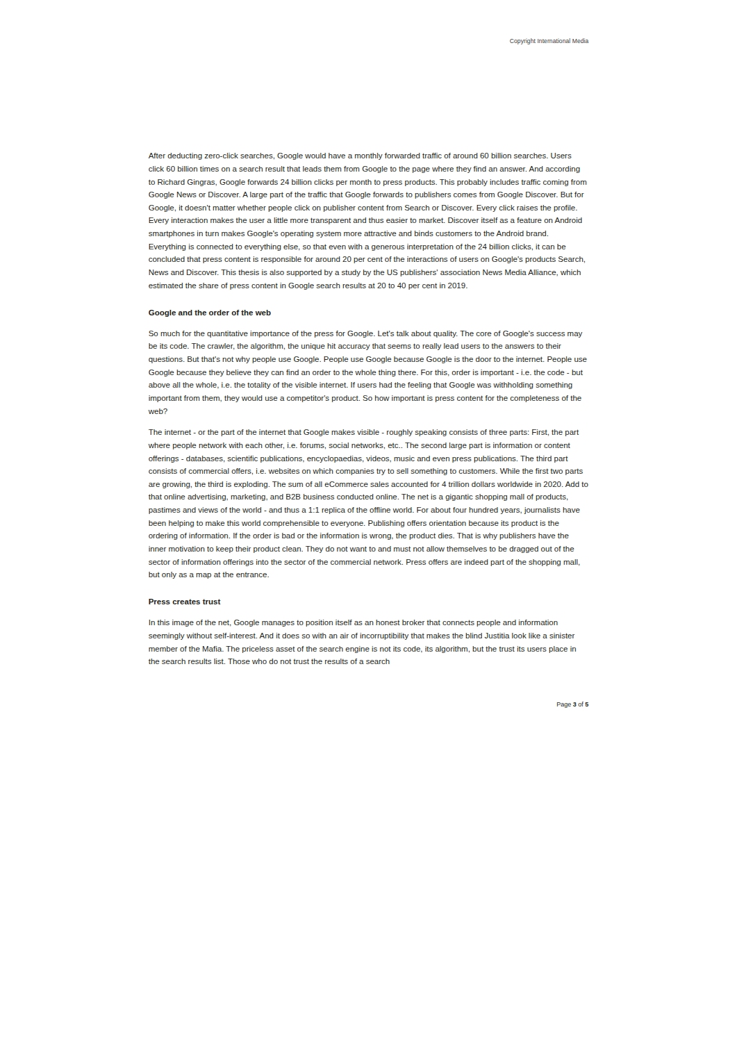Copyright International Media
After deducting zero-click searches, Google would have a monthly forwarded traffic of around 60 billion searches. Users click 60 billion times on a search result that leads them from Google to the page where they find an answer. And according to Richard Gingras, Google forwards 24 billion clicks per month to press products. This probably includes traffic coming from Google News or Discover. A large part of the traffic that Google forwards to publishers comes from Google Discover. But for Google, it doesn't matter whether people click on publisher content from Search or Discover. Every click raises the profile. Every interaction makes the user a little more transparent and thus easier to market. Discover itself as a feature on Android smartphones in turn makes Google's operating system more attractive and binds customers to the Android brand. Everything is connected to everything else, so that even with a generous interpretation of the 24 billion clicks, it can be concluded that press content is responsible for around 20 per cent of the interactions of users on Google's products Search, News and Discover. This thesis is also supported by a study by the US publishers' association News Media Alliance, which estimated the share of press content in Google search results at 20 to 40 per cent in 2019.
Google and the order of the web
So much for the quantitative importance of the press for Google. Let's talk about quality. The core of Google's success may be its code. The crawler, the algorithm, the unique hit accuracy that seems to really lead users to the answers to their questions. But that's not why people use Google. People use Google because Google is the door to the internet. People use Google because they believe they can find an order to the whole thing there. For this, order is important - i.e. the code - but above all the whole, i.e. the totality of the visible internet. If users had the feeling that Google was withholding something important from them, they would use a competitor's product. So how important is press content for the completeness of the web?
The internet - or the part of the internet that Google makes visible - roughly speaking consists of three parts: First, the part where people network with each other, i.e. forums, social networks, etc.. The second large part is information or content offerings - databases, scientific publications, encyclopaedias, videos, music and even press publications. The third part consists of commercial offers, i.e. websites on which companies try to sell something to customers. While the first two parts are growing, the third is exploding. The sum of all eCommerce sales accounted for 4 trillion dollars worldwide in 2020. Add to that online advertising, marketing, and B2B business conducted online. The net is a gigantic shopping mall of products, pastimes and views of the world - and thus a 1:1 replica of the offline world. For about four hundred years, journalists have been helping to make this world comprehensible to everyone. Publishing offers orientation because its product is the ordering of information. If the order is bad or the information is wrong, the product dies. That is why publishers have the inner motivation to keep their product clean. They do not want to and must not allow themselves to be dragged out of the sector of information offerings into the sector of the commercial network. Press offers are indeed part of the shopping mall, but only as a map at the entrance.
Press creates trust
In this image of the net, Google manages to position itself as an honest broker that connects people and information seemingly without self-interest. And it does so with an air of incorruptibility that makes the blind Justitia look like a sinister member of the Mafia. The priceless asset of the search engine is not its code, its algorithm, but the trust its users place in the search results list. Those who do not trust the results of a search
Page 3 of 5